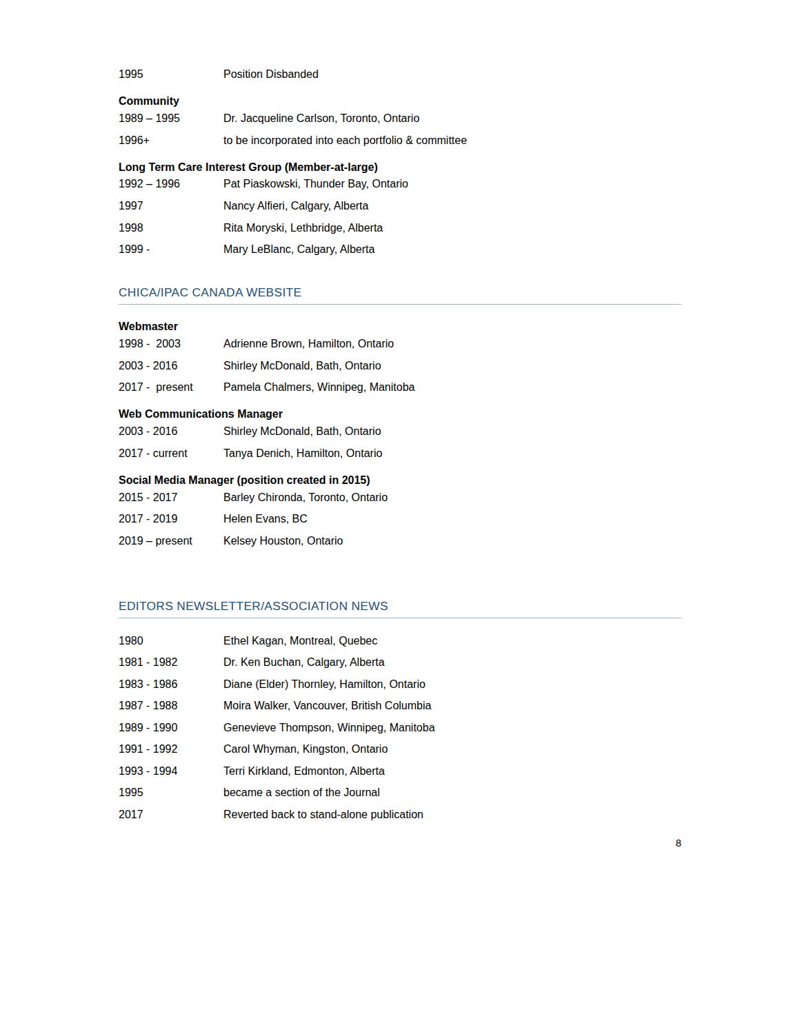1995 Position Disbanded
Community
1989 – 1995 Dr. Jacqueline Carlson, Toronto, Ontario
1996+ to be incorporated into each portfolio & committee
Long Term Care Interest Group (Member-at-large)
1992 – 1996 Pat Piaskowski, Thunder Bay, Ontario
1997 Nancy Alfieri, Calgary, Alberta
1998 Rita Moryski, Lethbridge, Alberta
1999 - Mary LeBlanc, Calgary, Alberta
CHICA/IPAC CANADA WEBSITE
Webmaster
1998 - 2003 Adrienne Brown, Hamilton, Ontario
2003 - 2016 Shirley McDonald, Bath, Ontario
2017 - present Pamela Chalmers, Winnipeg, Manitoba
Web Communications Manager
2003 - 2016 Shirley McDonald, Bath, Ontario
2017 - current Tanya Denich, Hamilton, Ontario
Social Media Manager (position created in 2015)
2015 - 2017 Barley Chironda, Toronto, Ontario
2017 - 2019 Helen Evans, BC
2019 – present Kelsey Houston, Ontario
EDITORS NEWSLETTER/ASSOCIATION NEWS
1980 Ethel Kagan, Montreal, Quebec
1981 - 1982 Dr. Ken Buchan, Calgary, Alberta
1983 - 1986 Diane (Elder) Thornley, Hamilton, Ontario
1987 - 1988 Moira Walker, Vancouver, British Columbia
1989 - 1990 Genevieve Thompson, Winnipeg, Manitoba
1991 - 1992 Carol Whyman, Kingston, Ontario
1993 - 1994 Terri Kirkland, Edmonton, Alberta
1995 became a section of the Journal
2017 Reverted back to stand-alone publication
8